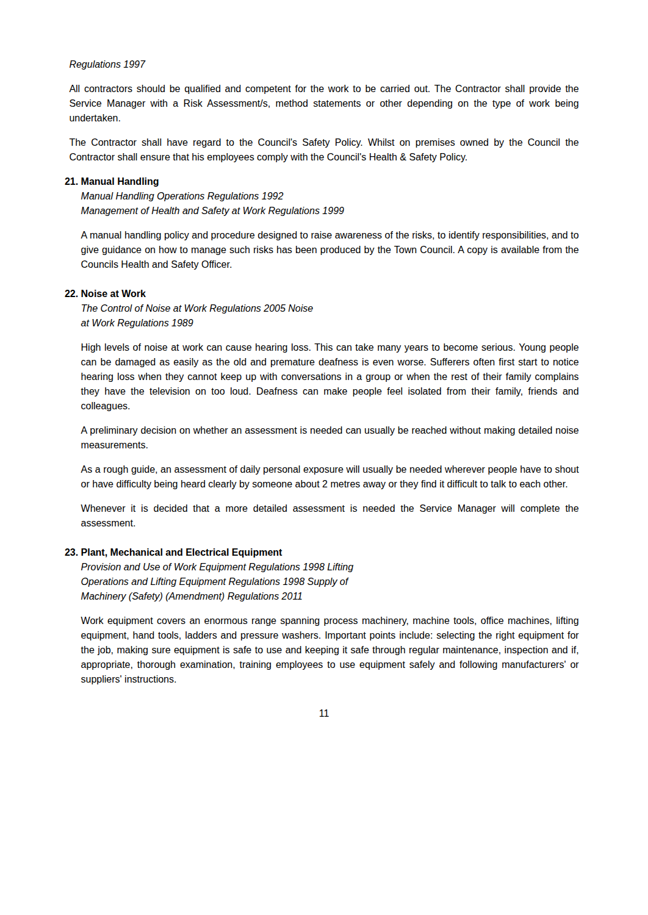Regulations 1997
All contractors should be qualified and competent for the work to be carried out. The Contractor shall provide the Service Manager with a Risk Assessment/s, method statements or other depending on the type of work being undertaken.
The Contractor shall have regard to the Council's Safety Policy. Whilst on premises owned by the Council the Contractor shall ensure that his employees comply with the Council's Health & Safety Policy.
Manual Handling
Manual Handling Operations Regulations 1992
Management of Health and Safety at Work Regulations 1999
A manual handling policy and procedure designed to raise awareness of the risks, to identify responsibilities, and to give guidance on how to manage such risks has been produced by the Town Council. A copy is available from the Councils Health and Safety Officer.
Noise at Work
The Control of Noise at Work Regulations 2005 Noise
at Work Regulations 1989
High levels of noise at work can cause hearing loss. This can take many years to become serious. Young people can be damaged as easily as the old and premature deafness is even worse. Sufferers often first start to notice hearing loss when they cannot keep up with conversations in a group or when the rest of their family complains they have the television on too loud. Deafness can make people feel isolated from their family, friends and colleagues.
A preliminary decision on whether an assessment is needed can usually be reached without making detailed noise measurements.
As a rough guide, an assessment of daily personal exposure will usually be needed wherever people have to shout or have difficulty being heard clearly by someone about 2 metres away or they find it difficult to talk to each other.
Whenever it is decided that a more detailed assessment is needed the Service Manager will complete the assessment.
Plant, Mechanical and Electrical Equipment
Provision and Use of Work Equipment Regulations 1998 Lifting
Operations and Lifting Equipment Regulations 1998 Supply of
Machinery (Safety) (Amendment) Regulations 2011
Work equipment covers an enormous range spanning process machinery, machine tools, office machines, lifting equipment, hand tools, ladders and pressure washers. Important points include: selecting the right equipment for the job, making sure equipment is safe to use and keeping it safe through regular maintenance, inspection and if, appropriate, thorough examination, training employees to use equipment safely and following manufacturers' or suppliers' instructions.
11